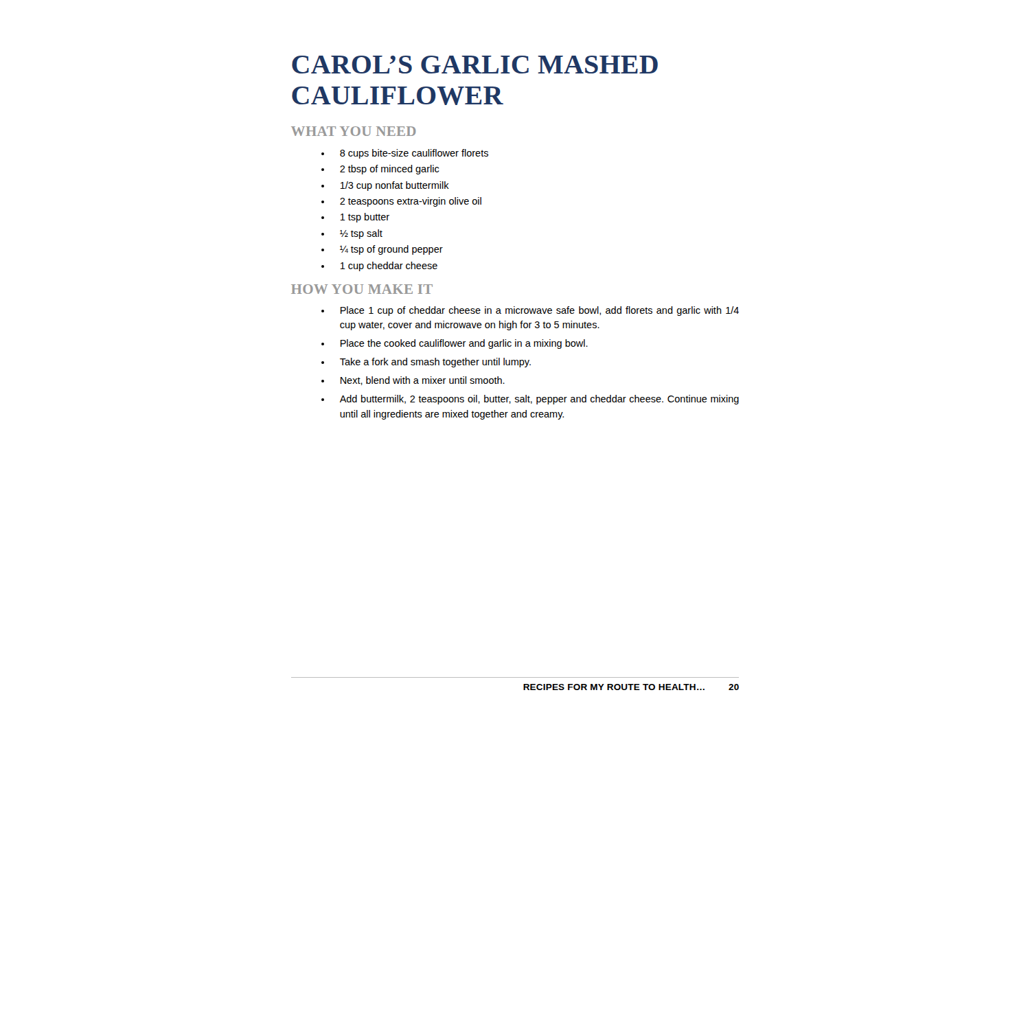CAROL’S GARLIC MASHED CAULIFLOWER
WHAT YOU NEED
8 cups bite-size cauliflower florets
2 tbsp of minced garlic
1/3 cup nonfat buttermilk
2 teaspoons extra-virgin olive oil
1 tsp butter
½ tsp salt
¼ tsp of ground pepper
1 cup cheddar cheese
HOW YOU MAKE IT
Place 1 cup of cheddar cheese in a microwave safe bowl, add florets and garlic with 1/4 cup water, cover and microwave on high for 3 to 5 minutes.
Place the cooked cauliflower and garlic in a mixing bowl.
Take a fork and smash together until lumpy.
Next, blend with a mixer until smooth.
Add buttermilk, 2 teaspoons oil, butter, salt, pepper and cheddar cheese. Continue mixing until all ingredients are mixed together and creamy.
RECIPES FOR MY ROUTE TO HEALTH…20